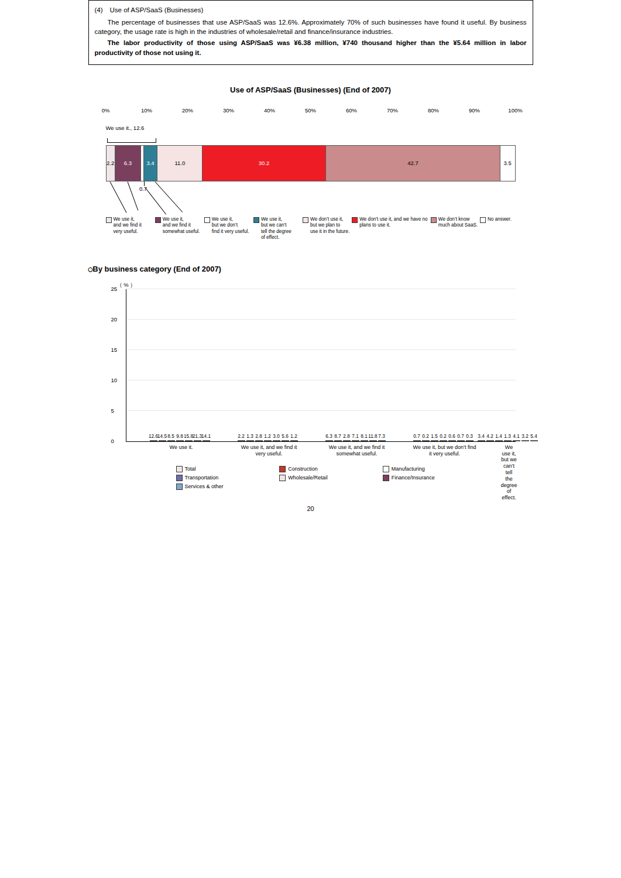(4) Use of ASP/SaaS (Businesses)
The percentage of businesses that use ASP/SaaS was 12.6%. Approximately 70% of such businesses have found it useful. By business category, the usage rate is high in the industries of wholesale/retail and finance/insurance industries.
The labor productivity of those using ASP/SaaS was ¥6.38 million, ¥740 thousand higher than the ¥5.64 million in labor productivity of those not using it.
Use of ASP/SaaS (Businesses) (End of 2007)
0% 10% 20% 30% 40% 50% 60% 70% 80% 90% 100%
We use it., 12.6
2.2
6.3
3.4
11.0
30.2
42.7
3.5
0.7
We use it,
and we find it
very useful.
We use it,
and we find it
somewhat useful.
We use it,
but we don’t
find it very useful.
We use it,
but we can’t
tell the degree
of effect.
We don’t use it,
but we plan to
use it in the future.
We don’t use it, and we have no plans to use it.
We don’t know
much about SaaS.
No answer.
○By business category (End of 2007)
（ % ）
0
5
10
15
20
25
12.6
14.5
8.5
9.8
15.8
21.3
14.1
2.2
1.3
2.8
1.2
3.0
5.6
1.2
6.3
8.7
2.8
7.1
8.1
11.8
7.3
0.7
0.2
1.5
0.2
0.6
0.7
0.3
3.4
4.2
1.4
1.3
4.1
3.2
5.4
We use it.
We use it, and we find it
very useful.
We use it, and we find it
somewhat useful.
We use it, but we don’t find
it very useful.
We use it, but we can’t tell
the degree of effect.
Total
Construction
Manufacturing
Transportation
Wholesale/Retail
Finance/Insurance
Services & other
20